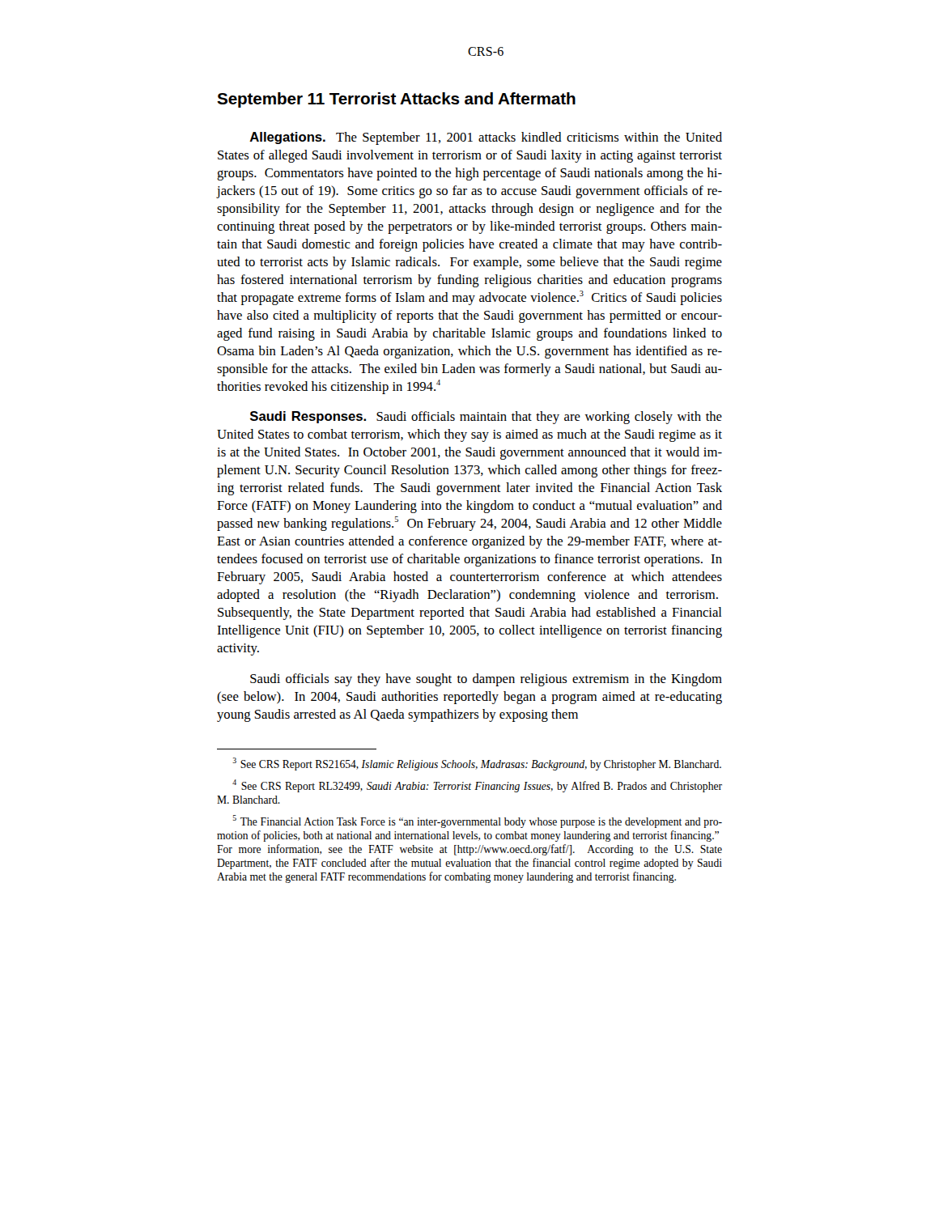CRS-6
September 11 Terrorist Attacks and Aftermath
Allegations. The September 11, 2001 attacks kindled criticisms within the United States of alleged Saudi involvement in terrorism or of Saudi laxity in acting against terrorist groups. Commentators have pointed to the high percentage of Saudi nationals among the hijackers (15 out of 19). Some critics go so far as to accuse Saudi government officials of responsibility for the September 11, 2001, attacks through design or negligence and for the continuing threat posed by the perpetrators or by like-minded terrorist groups. Others maintain that Saudi domestic and foreign policies have created a climate that may have contributed to terrorist acts by Islamic radicals. For example, some believe that the Saudi regime has fostered international terrorism by funding religious charities and education programs that propagate extreme forms of Islam and may advocate violence.3 Critics of Saudi policies have also cited a multiplicity of reports that the Saudi government has permitted or encouraged fund raising in Saudi Arabia by charitable Islamic groups and foundations linked to Osama bin Laden’s Al Qaeda organization, which the U.S. government has identified as responsible for the attacks. The exiled bin Laden was formerly a Saudi national, but Saudi authorities revoked his citizenship in 1994.4
Saudi Responses. Saudi officials maintain that they are working closely with the United States to combat terrorism, which they say is aimed as much at the Saudi regime as it is at the United States. In October 2001, the Saudi government announced that it would implement U.N. Security Council Resolution 1373, which called among other things for freezing terrorist related funds. The Saudi government later invited the Financial Action Task Force (FATF) on Money Laundering into the kingdom to conduct a “mutual evaluation” and passed new banking regulations.5 On February 24, 2004, Saudi Arabia and 12 other Middle East or Asian countries attended a conference organized by the 29-member FATF, where attendees focused on terrorist use of charitable organizations to finance terrorist operations. In February 2005, Saudi Arabia hosted a counterterrorism conference at which attendees adopted a resolution (the “Riyadh Declaration”) condemning violence and terrorism. Subsequently, the State Department reported that Saudi Arabia had established a Financial Intelligence Unit (FIU) on September 10, 2005, to collect intelligence on terrorist financing activity.
Saudi officials say they have sought to dampen religious extremism in the Kingdom (see below). In 2004, Saudi authorities reportedly began a program aimed at re-educating young Saudis arrested as Al Qaeda sympathizers by exposing them
3 See CRS Report RS21654, Islamic Religious Schools, Madrasas: Background, by Christopher M. Blanchard.
4 See CRS Report RL32499, Saudi Arabia: Terrorist Financing Issues, by Alfred B. Prados and Christopher M. Blanchard.
5 The Financial Action Task Force is “an inter-governmental body whose purpose is the development and promotion of policies, both at national and international levels, to combat money laundering and terrorist financing.” For more information, see the FATF website at [http://www.oecd.org/fatf/]. According to the U.S. State Department, the FATF concluded after the mutual evaluation that the financial control regime adopted by Saudi Arabia met the general FATF recommendations for combating money laundering and terrorist financing.